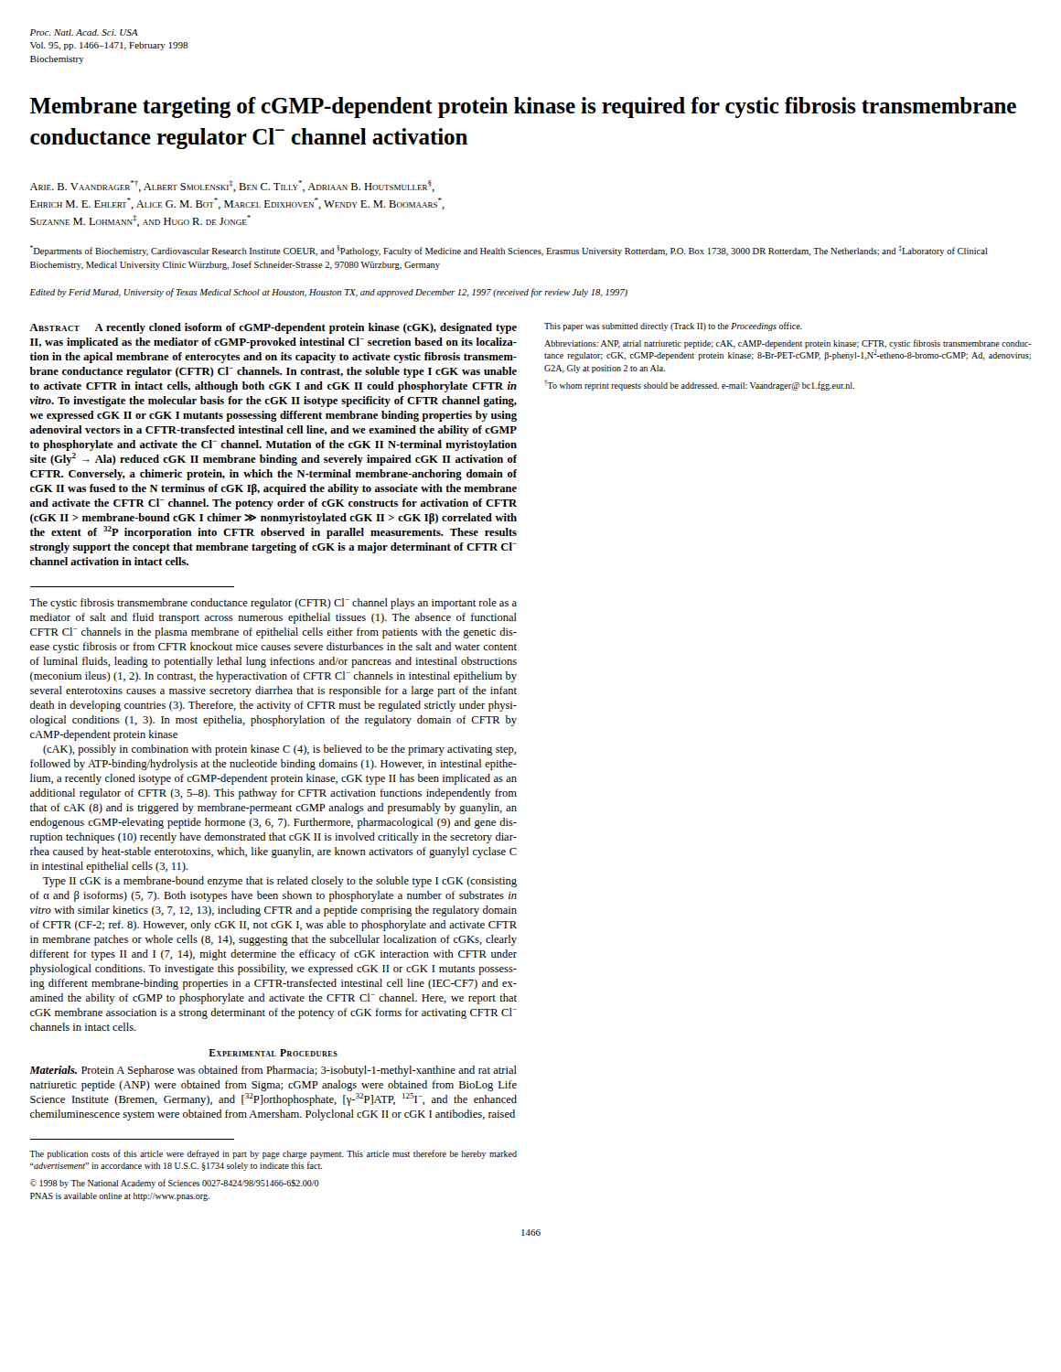Proc. Natl. Acad. Sci. USA
Vol. 95, pp. 1466–1471, February 1998
Biochemistry
Membrane targeting of cGMP-dependent protein kinase is required for cystic fibrosis transmembrane conductance regulator Cl− channel activation
Arie. B. Vaandrager*†, Albert Smolenski‡, Ben C. Tilly*, Adriaan B. Houtsmuller§,
Ehrich M. E. Ehlert*, Alice G. M. Bot*, Marcel Edixhoven*, Wendy E. M. Boomaars*,
Suzanne M. Lohmann‡, and Hugo R. de Jonge*
*Departments of Biochemistry, Cardiovascular Research Institute COEUR, and §Pathology, Faculty of Medicine and Health Sciences, Erasmus University Rotterdam, P.O. Box 1738, 3000 DR Rotterdam, The Netherlands; and ‡Laboratory of Clinical Biochemistry, Medical University Clinic Würzburg, Josef Schneider-Strasse 2, 97080 Würzburg, Germany
Edited by Ferid Murad, University of Texas Medical School at Houston, Houston TX, and approved December 12, 1997 (received for review July 18, 1997)
Abstract A recently cloned isoform of cGMP-dependent protein kinase (cGK), designated type II, was implicated as the mediator of cGMP-provoked intestinal Cl− secretion based on its localization in the apical membrane of enterocytes and on its capacity to activate cystic fibrosis transmembrane conductance regulator (CFTR) Cl− channels. In contrast, the soluble type I cGK was unable to activate CFTR in intact cells, although both cGK I and cGK II could phosphorylate CFTR in vitro. To investigate the molecular basis for the cGK II isotype specificity of CFTR channel gating, we expressed cGK II or cGK I mutants possessing different membrane binding properties by using adenoviral vectors in a CFTR-transfected intestinal cell line, and we examined the ability of cGMP to phosphorylate and activate the Cl− channel. Mutation of the cGK II N-terminal myristoylation site (Gly2 → Ala) reduced cGK II membrane binding and severely impaired cGK II activation of CFTR. Conversely, a chimeric protein, in which the N-terminal membrane-anchoring domain of cGK II was fused to the N terminus of cGK Iβ, acquired the ability to associate with the membrane and activate the CFTR Cl− channel. The potency order of cGK constructs for activation of CFTR (cGK II > membrane-bound cGK I chimer ≫ nonmyristoylated cGK II > cGK Iβ) correlated with the extent of 32P incorporation into CFTR observed in parallel measurements. These results strongly support the concept that membrane targeting of cGK is a major determinant of CFTR Cl− channel activation in intact cells.
The cystic fibrosis transmembrane conductance regulator (CFTR) Cl− channel plays an important role as a mediator of salt and fluid transport across numerous epithelial tissues (1). The absence of functional CFTR Cl− channels in the plasma membrane of epithelial cells either from patients with the genetic disease cystic fibrosis or from CFTR knockout mice causes severe disturbances in the salt and water content of luminal fluids, leading to potentially lethal lung infections and/or pancreas and intestinal obstructions (meconium ileus) (1, 2). In contrast, the hyperactivation of CFTR Cl− channels in intestinal epithelium by several enterotoxins causes a massive secretory diarrhea that is responsible for a large part of the infant death in developing countries (3). Therefore, the activity of CFTR must be regulated strictly under physiological conditions (1, 3). In most epithelia, phosphorylation of the regulatory domain of CFTR by cAMP-dependent protein kinase
(cAK), possibly in combination with protein kinase C (4), is believed to be the primary activating step, followed by ATP-binding/hydrolysis at the nucleotide binding domains (1). However, in intestinal epithelium, a recently cloned isotype of cGMP-dependent protein kinase, cGK type II has been implicated as an additional regulator of CFTR (3, 5–8). This pathway for CFTR activation functions independently from that of cAK (8) and is triggered by membrane-permeant cGMP analogs and presumably by guanylin, an endogenous cGMP-elevating peptide hormone (3, 6, 7). Furthermore, pharmacological (9) and gene disruption techniques (10) recently have demonstrated that cGK II is involved critically in the secretory diarrhea caused by heat-stable enterotoxins, which, like guanylin, are known activators of guanylyl cyclase C in intestinal epithelial cells (3, 11).
Type II cGK is a membrane-bound enzyme that is related closely to the soluble type I cGK (consisting of α and β isoforms) (5, 7). Both isotypes have been shown to phosphorylate a number of substrates in vitro with similar kinetics (3, 7, 12, 13), including CFTR and a peptide comprising the regulatory domain of CFTR (CF-2; ref. 8). However, only cGK II, not cGK I, was able to phosphorylate and activate CFTR in membrane patches or whole cells (8, 14), suggesting that the subcellular localization of cGKs, clearly different for types II and I (7, 14), might determine the efficacy of cGK interaction with CFTR under physiological conditions. To investigate this possibility, we expressed cGK II or cGK I mutants possessing different membrane-binding properties in a CFTR-transfected intestinal cell line (IEC-CF7) and examined the ability of cGMP to phosphorylate and activate the CFTR Cl− channel. Here, we report that cGK membrane association is a strong determinant of the potency of cGK forms for activating CFTR Cl− channels in intact cells.
Experimental Procedures
Materials. Protein A Sepharose was obtained from Pharmacia; 3-isobutyl-1-methyl-xanthine and rat atrial natriuretic peptide (ANP) were obtained from Sigma; cGMP analogs were obtained from BioLog Life Science Institute (Bremen, Germany), and [32P]orthophosphate, [γ-32P]ATP, 125I−, and the enhanced chemiluminescence system were obtained from Amersham. Polyclonal cGK II or cGK I antibodies, raised
The publication costs of this article were defrayed in part by page charge payment. This article must therefore be hereby marked “advertisement” in accordance with 18 U.S.C. §1734 solely to indicate this fact.
© 1998 by The National Academy of Sciences 0027-8424/98/951466-6$2.00/0
PNAS is available online at http://www.pnas.org.
This paper was submitted directly (Track II) to the Proceedings office.
Abbreviations: ANP, atrial natriuretic peptide; cAK, cAMP-dependent protein kinase; CFTR, cystic fibrosis transmembrane conductance regulator; cGK, cGMP-dependent protein kinase; 8-Br-PET-cGMP, β-phenyl-1,N2-etheno-8-bromo-cGMP; Ad, adenovirus; G2A, Gly at position 2 to an Ala.
†To whom reprint requests should be addressed. e-mail: Vaandrager@ bc1.fgg.eur.nl.
1466